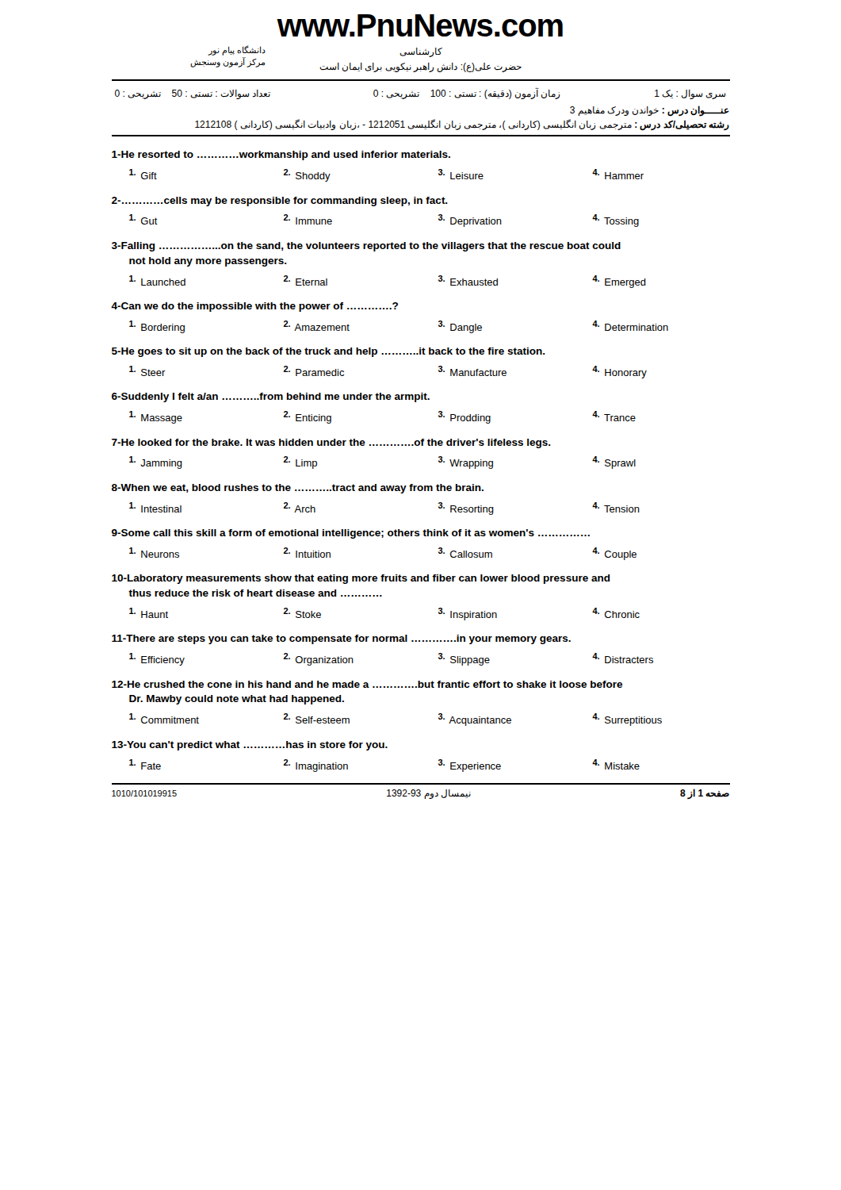www.PnuNews.com
کارشناسی
حضرت علی(ع): دانش راهبر نیکویی برای ایمان است
دانشگاه پیام نور
مرکز آزمون وسنجش
| سری سوال : یک 1 | زمان آزمون (دقیقه) : تستی : 100 تشریحی : 0 | تعداد سوالات : تستی : 50 تشریحی : 0 |
عنـــــوان درس : خواندن ودرک مفاهیم 3
رشته تحصیلی/کد درس : مترجمی زبان انگلیسی (کاردانی )، مترجمی زبان انگلیسی 1212051 - ،زبان وادبیات انگیسی (کاردانی ) 1212108
1-He resorted to …………workmanship and used inferior materials.
1. Gift
2. Shoddy
3. Leisure
4. Hammer
2-…………cells may be responsible for commanding sleep, in fact.
1. Gut
2. Immune
3. Deprivation
4. Tossing
3-Falling ……………...on the sand, the volunteers reported to the villagers that the rescue boat could
not hold any more passengers.
1. Launched
2. Eternal
3. Exhausted
4. Emerged
4-Can we do the impossible with the power of ………….?
1. Bordering
2. Amazement
3. Dangle
4. Determination
5-He goes to sit up on the back of the truck and help ………..it back to the fire station.
1. Steer
2. Paramedic
3. Manufacture
4. Honorary
6-Suddenly I felt a/an ………..from behind me under the armpit.
1. Massage
2. Enticing
3. Prodding
4. Trance
7-He looked for the brake. It was hidden under the ………….of the driver's lifeless legs.
1. Jamming
2. Limp
3. Wrapping
4. Sprawl
8-When we eat, blood rushes to the ………..tract and away from the brain.
1. Intestinal
2. Arch
3. Resorting
4. Tension
9-Some call this skill a form of emotional intelligence; others think of it as women's ……………
1. Neurons
2. Intuition
3. Callosum
4. Couple
10-Laboratory measurements show that eating more fruits and fiber can lower blood pressure and
thus reduce the risk of heart disease and …………
1. Haunt
2. Stoke
3. Inspiration
4. Chronic
11-There are steps you can take to compensate for normal ………….in your memory gears.
1. Efficiency
2. Organization
3. Slippage
4. Distracters
12-He crushed the cone in his hand and he made a ………….but frantic effort to shake it loose before
Dr. Mawby could note what had happened.
1. Commitment
2. Self-esteem
3. Acquaintance
4. Surreptitious
13-You can't predict what …………has in store for you.
1. Fate
2. Imagination
3. Experience
4. Mistake
صفحه 1 از 8
نیمسال دوم 93-1392
1010/101019915